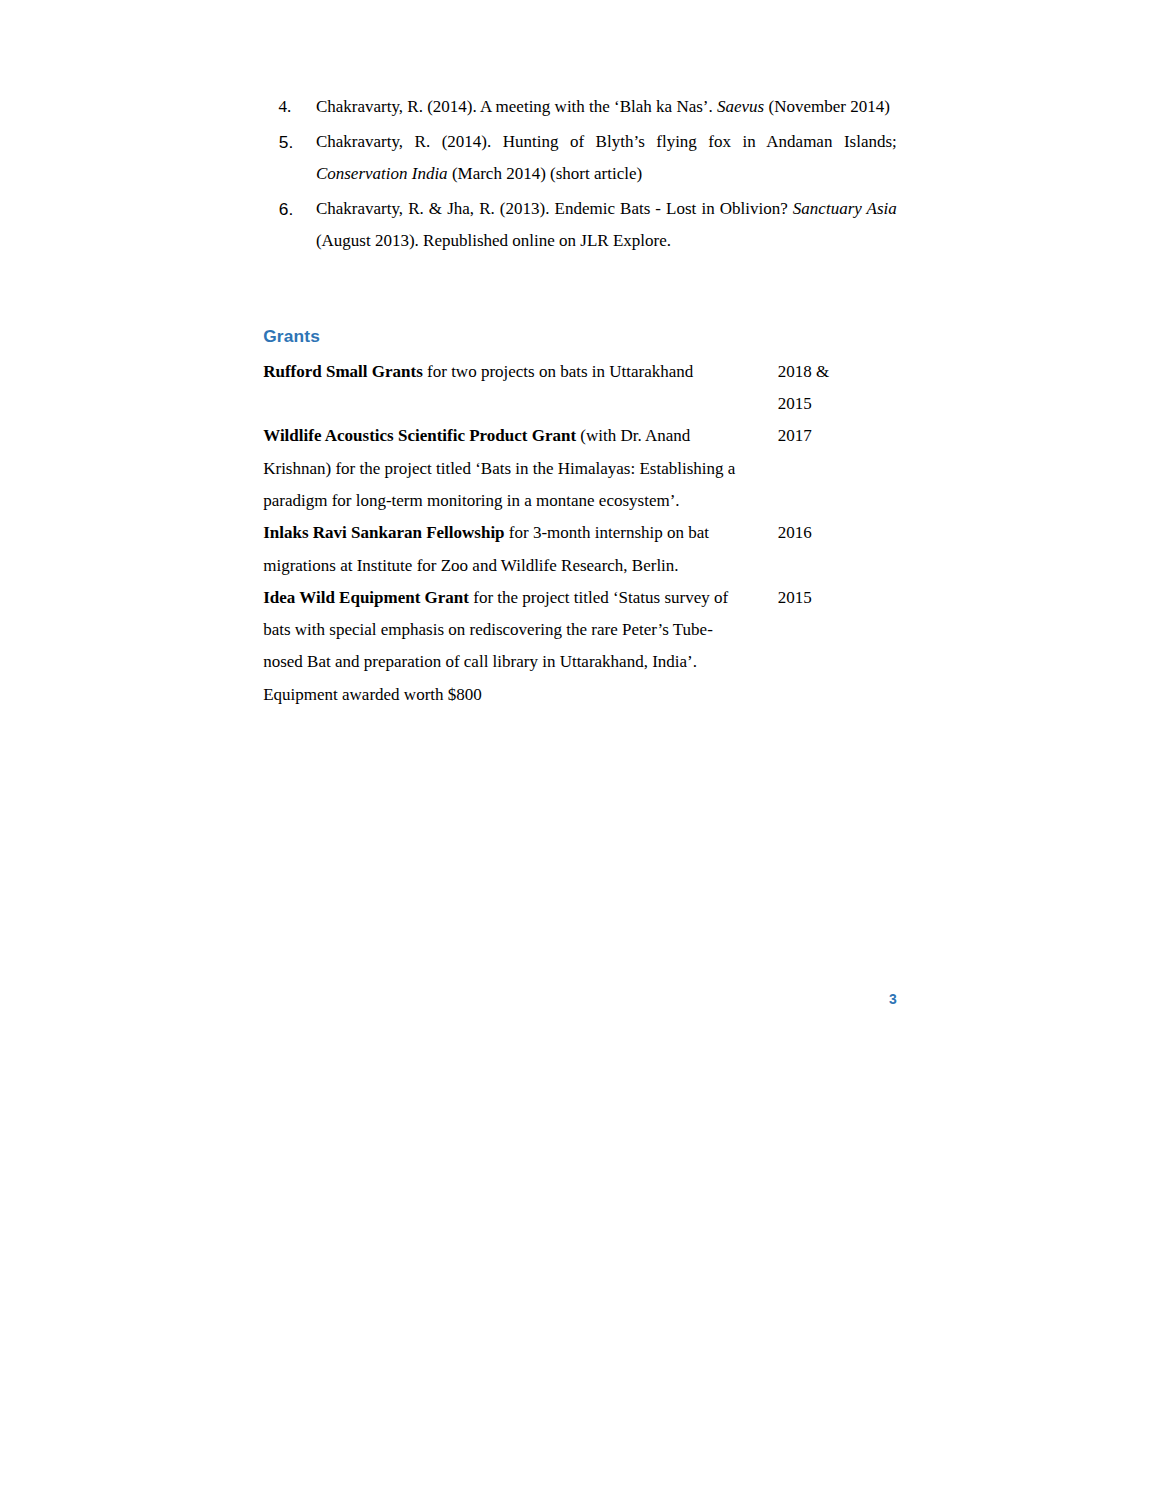4. Chakravarty, R. (2014). A meeting with the ‘Blah ka Nas’. Saevus (November 2014)
5. Chakravarty, R. (2014). Hunting of Blyth’s flying fox in Andaman Islands; Conservation India (March 2014) (short article)
6. Chakravarty, R. & Jha, R. (2013). Endemic Bats - Lost in Oblivion? Sanctuary Asia (August 2013). Republished online on JLR Explore.
Grants
| Rufford Small Grants for two projects on bats in Uttarakhand | 2018 & |
| | 2015 |
| Wildlife Acoustics Scientific Product Grant (with Dr. Anand Krishnan) for the project titled ‘Bats in the Himalayas: Establishing a paradigm for long-term monitoring in a montane ecosystem’. | 2017 |
| Inlaks Ravi Sankaran Fellowship for 3-month internship on bat migrations at Institute for Zoo and Wildlife Research, Berlin. | 2016 |
| Idea Wild Equipment Grant for the project titled ‘Status survey of bats with special emphasis on rediscovering the rare Peter’s Tube-nosed Bat and preparation of call library in Uttarakhand, India’. Equipment awarded worth $800 | 2015 |
3